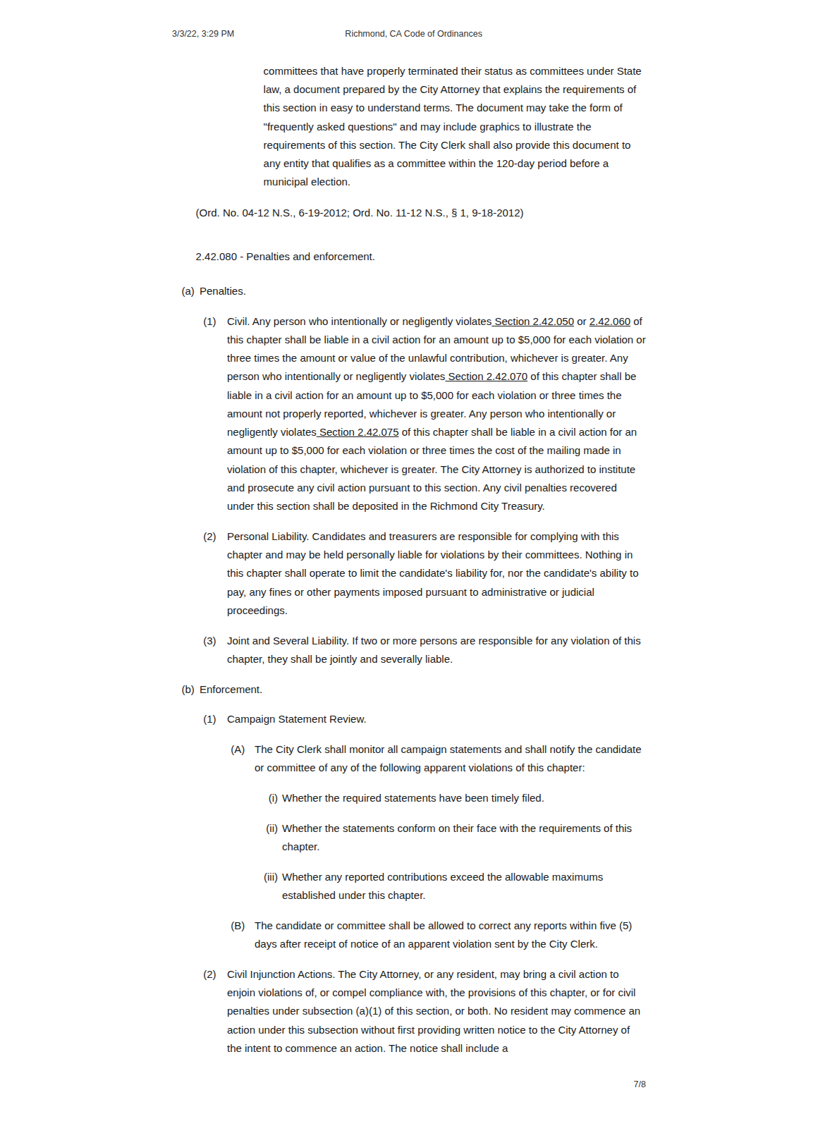3/3/22, 3:29 PM Richmond, CA Code of Ordinances
committees that have properly terminated their status as committees under State law, a document prepared by the City Attorney that explains the requirements of this section in easy to understand terms. The document may take the form of "frequently asked questions" and may include graphics to illustrate the requirements of this section. The City Clerk shall also provide this document to any entity that qualifies as a committee within the 120-day period before a municipal election.
(Ord. No. 04-12 N.S., 6-19-2012; Ord. No. 11-12 N.S., § 1, 9-18-2012)
2.42.080 - Penalties and enforcement.
(a)
Penalties.
(1)
Civil. Any person who intentionally or negligently violates Section 2.42.050 or 2.42.060 of this chapter shall be liable in a civil action for an amount up to $5,000 for each violation or three times the amount or value of the unlawful contribution, whichever is greater. Any person who intentionally or negligently violates Section 2.42.070 of this chapter shall be liable in a civil action for an amount up to $5,000 for each violation or three times the amount not properly reported, whichever is greater. Any person who intentionally or negligently violates Section 2.42.075 of this chapter shall be liable in a civil action for an amount up to $5,000 for each violation or three times the cost of the mailing made in violation of this chapter, whichever is greater. The City Attorney is authorized to institute and prosecute any civil action pursuant to this section. Any civil penalties recovered under this section shall be deposited in the Richmond City Treasury.
(2)
Personal Liability. Candidates and treasurers are responsible for complying with this chapter and may be held personally liable for violations by their committees. Nothing in this chapter shall operate to limit the candidate's liability for, nor the candidate's ability to pay, any fines or other payments imposed pursuant to administrative or judicial proceedings.
(3)
Joint and Several Liability. If two or more persons are responsible for any violation of this chapter, they shall be jointly and severally liable.
(b)
Enforcement.
(1)
Campaign Statement Review.
(A)
The City Clerk shall monitor all campaign statements and shall notify the candidate or committee of any of the following apparent violations of this chapter:
(i)
Whether the required statements have been timely filed.
(ii)
Whether the statements conform on their face with the requirements of this chapter.
(iii)
Whether any reported contributions exceed the allowable maximums established under this chapter.
(B)
The candidate or committee shall be allowed to correct any reports within five (5) days after receipt of notice of an apparent violation sent by the City Clerk.
(2)
Civil Injunction Actions. The City Attorney, or any resident, may bring a civil action to enjoin violations of, or compel compliance with, the provisions of this chapter, or for civil penalties under subsection (a)(1) of this section, or both. No resident may commence an action under this subsection without first providing written notice to the City Attorney of the intent to commence an action. The notice shall include a
7/8